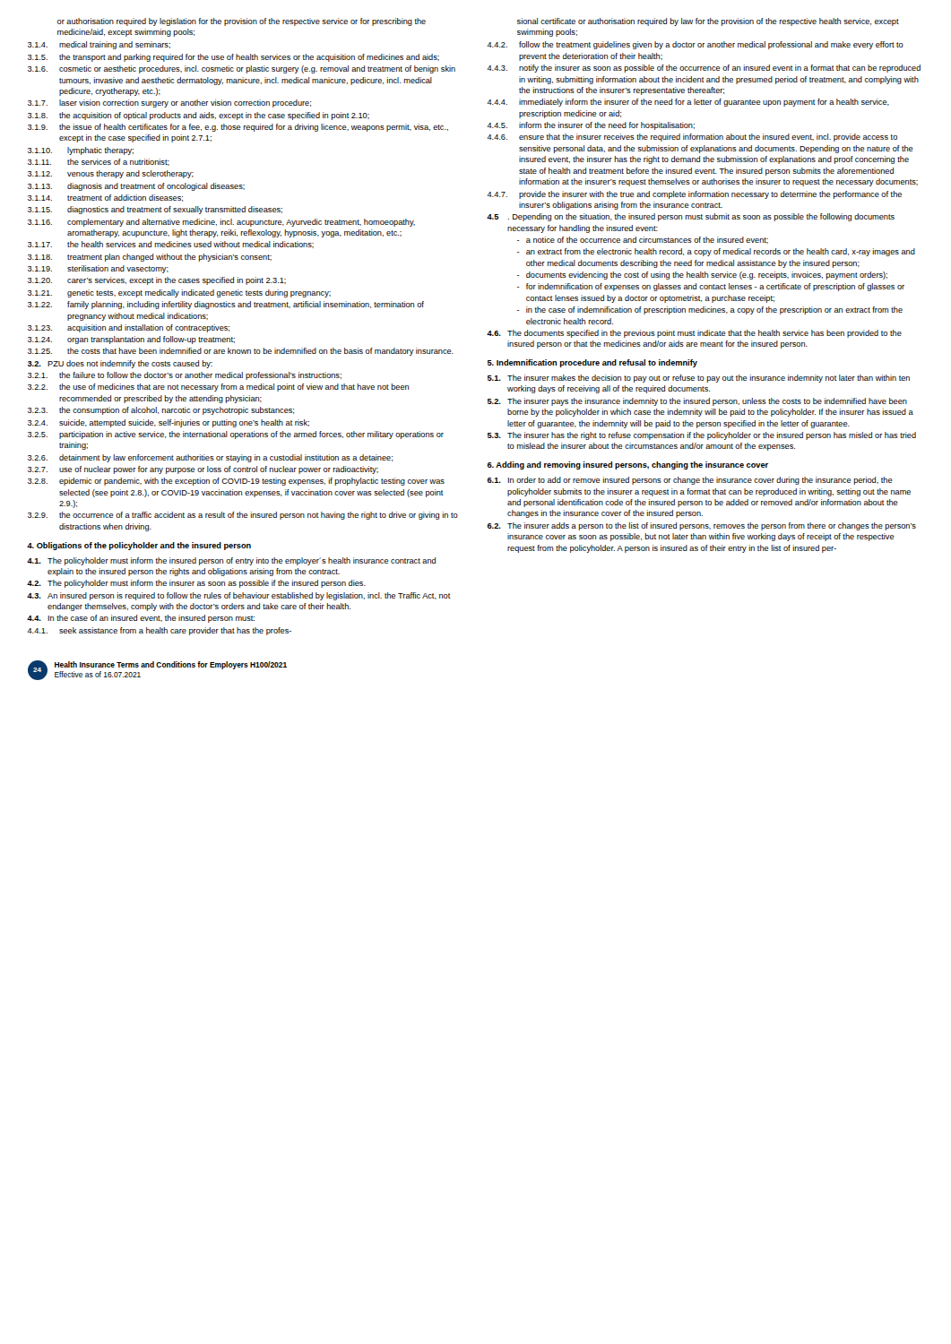or authorisation required by legislation for the provision of the respective service or for prescribing the medicine/aid, except swimming pools;
3.1.4.
medical training and seminars;
3.1.5.
the transport and parking required for the use of health services or the acquisition of medicines and aids;
3.1.6.
cosmetic or aesthetic procedures, incl. cosmetic or plastic surgery (e.g. removal and treatment of benign skin tumours, invasive and aesthetic dermatology, manicure, incl. medical manicure, pedicure, incl. medical pedicure, cryotherapy, etc.);
3.1.7.
laser vision correction surgery or another vision correction procedure;
3.1.8.
the acquisition of optical products and aids, except in the case specified in point 2.10;
3.1.9.
the issue of health certificates for a fee, e.g. those required for a driving licence, weapons permit, visa, etc., except in the case specified in point 2.7.1;
3.1.10.
lymphatic therapy;
3.1.11.
the services of a nutritionist;
3.1.12.
venous therapy and sclerotherapy;
3.1.13.
diagnosis and treatment of oncological diseases;
3.1.14.
treatment of addiction diseases;
3.1.15.
diagnostics and treatment of sexually transmitted diseases;
3.1.16.
complementary and alternative medicine, incl. acupuncture, Ayurvedic treatment, homoeopathy, aromatherapy, acupuncture, light therapy, reiki, reflexology, hypnosis, yoga, meditation, etc.;
3.1.17.
the health services and medicines used without medical indications;
3.1.18.
treatment plan changed without the physician’s consent;
3.1.19.
sterilisation and vasectomy;
3.1.20.
carer’s services, except in the cases specified in point 2.3.1;
3.1.21.
genetic tests, except medically indicated genetic tests during pregnancy;
3.1.22.
family planning, including infertility diagnostics and treatment, artificial insemination, termination of pregnancy without medical indications;
3.1.23.
acquisition and installation of contraceptives;
3.1.24.
organ transplantation and follow-up treatment;
3.1.25.
the costs that have been indemnified or are known to be indemnified on the basis of mandatory insurance.
3.2.
PZU does not indemnify the costs caused by:
3.2.1.
the failure to follow the doctor’s or another medical professional’s instructions;
3.2.2.
the use of medicines that are not necessary from a medical point of view and that have not been recommended or prescribed by the attending physician;
3.2.3.
the consumption of alcohol, narcotic or psychotropic substances;
3.2.4.
suicide, attempted suicide, self-injuries or putting one’s health at risk;
3.2.5.
participation in active service, the international operations of the armed forces, other military operations or training;
3.2.6.
detainment by law enforcement authorities or staying in a custodial institution as a detainee;
3.2.7.
use of nuclear power for any purpose or loss of control of nuclear power or radioactivity;
3.2.8.
epidemic or pandemic, with the exception of COVID-19 testing expenses, if prophylactic testing cover was selected (see point 2.8.), or COVID-19 vaccination expenses, if vaccination cover was selected (see point 2.9.);
3.2.9.
the occurrence of a traffic accident as a result of the insured person not having the right to drive or giving in to distractions when driving.
4. Obligations of the policyholder and the insured person
4.1.
The policyholder must inform the insured person of entry into the employer´s health insurance contract and explain to the insured person the rights and obligations arising from the contract.
4.2.
The policyholder must inform the insurer as soon as possible if the insured person dies.
4.3.
An insured person is required to follow the rules of behaviour established by legislation, incl. the Traffic Act, not endanger themselves, comply with the doctor’s orders and take care of their health.
4.4.
In the case of an insured event, the insured person must:
4.4.1.
seek assistance from a health care provider that has the profes-
sional certificate or authorisation required by law for the provision of the respective health service, except swimming pools;
4.4.2.
follow the treatment guidelines given by a doctor or another medical professional and make every effort to prevent the deterioration of their health;
4.4.3.
notify the insurer as soon as possible of the occurrence of an insured event in a format that can be reproduced in writing, submitting information about the incident and the presumed period of treatment, and complying with the instructions of the insurer’s representative thereafter;
4.4.4.
immediately inform the insurer of the need for a letter of guarantee upon payment for a health service, prescription medicine or aid;
4.4.5.
inform the insurer of the need for hospitalisation;
4.4.6.
ensure that the insurer receives the required information about the insured event, incl. provide access to sensitive personal data, and the submission of explanations and documents. Depending on the nature of the insured event, the insurer has the right to demand the submission of explanations and proof concerning the state of health and treatment before the insured event. The insured person submits the aforementioned information at the insurer’s request themselves or authorises the insurer to request the necessary documents;
4.4.7.
provide the insurer with the true and complete information necessary to determine the performance of the insurer’s obligations arising from the insurance contract.
4.5
. Depending on the situation, the insured person must submit as soon as possible the following documents necessary for handling the insured event:
-a notice of the occurrence and circumstances of the insured event;
-an extract from the electronic health record, a copy of medical records or the health card, x-ray images and other medical documents describing the need for medical assistance by the insured person;
-documents evidencing the cost of using the health service (e.g. receipts, invoices, payment orders);
-for indemnification of expenses on glasses and contact lenses - a certificate of prescription of glasses or contact lenses issued by a doctor or optometrist, a purchase receipt;
-in the case of indemnification of prescription medicines, a copy of the prescription or an extract from the electronic health record.
4.6.
The documents specified in the previous point must indicate that the health service has been provided to the insured person or that the medicines and/or aids are meant for the insured person.
5. Indemnification procedure and refusal to indemnify
5.1.
The insurer makes the decision to pay out or refuse to pay out the insurance indemnity not later than within ten working days of receiving all of the required documents.
5.2.
The insurer pays the insurance indemnity to the insured person, unless the costs to be indemnified have been borne by the policyholder in which case the indemnity will be paid to the policyholder. If the insurer has issued a letter of guarantee, the indemnity will be paid to the person specified in the letter of guarantee.
5.3.
The insurer has the right to refuse compensation if the policyholder or the insured person has misled or has tried to mislead the insurer about the circumstances and/or amount of the expenses.
6. Adding and removing insured persons, changing the insurance cover
6.1.
In order to add or remove insured persons or change the insurance cover during the insurance period, the policyholder submits to the insurer a request in a format that can be reproduced in writing, setting out the name and personal identification code of the insured person to be added or removed and/or information about the changes in the insurance cover of the insured person.
6.2.
The insurer adds a person to the list of insured persons, removes the person from there or changes the person’s insurance cover as soon as possible, but not later than within five working days of receipt of the respective request from the policyholder. A person is insured as of their entry in the list of insured per-
24
Health Insurance Terms and Conditions for Employers H100/2021
Effective as of 16.07.2021